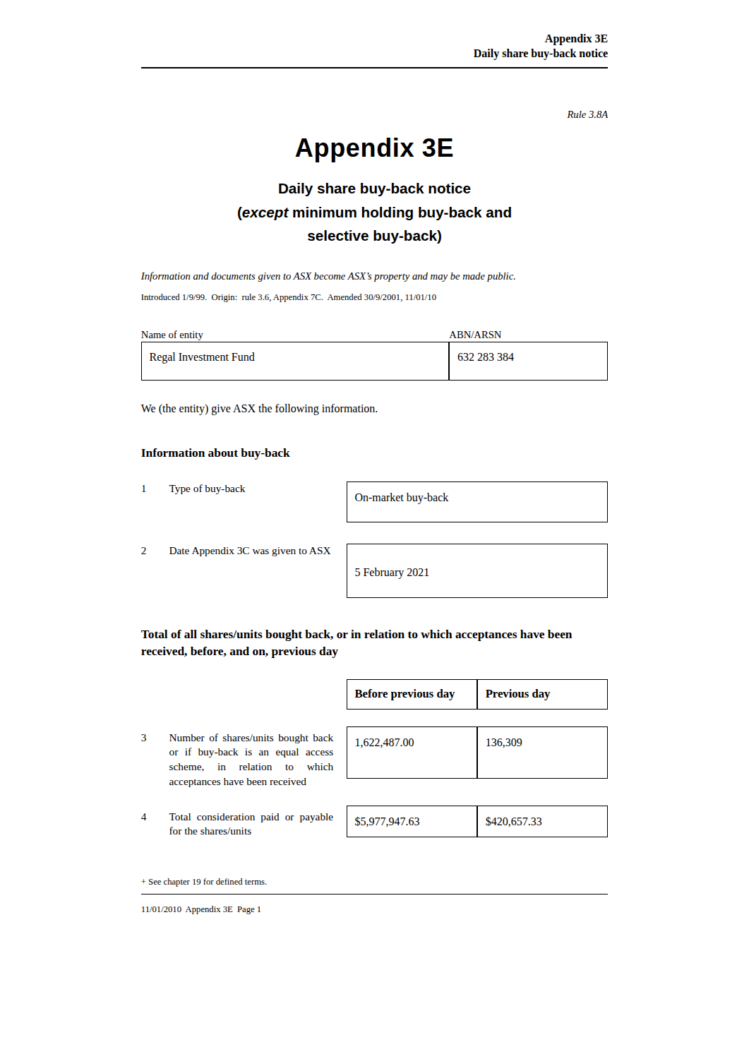Appendix 3E
Daily share buy-back notice
Rule 3.8A
Appendix 3E
Daily share buy-back notice
(except minimum holding buy-back and
selective buy-back)
Information and documents given to ASX become ASX’s property and may be made public.
Introduced 1/9/99. Origin: rule 3.6, Appendix 7C. Amended 30/9/2001, 11/01/10
| Name of entity | ABN/ARSN |
| Regal Investment Fund | 632 283 384 |
We (the entity) give ASX the following information.
Information about buy-back
| 1 | Type of buy-back | On-market buy-back |
| 2 | Date Appendix 3C was given to ASX | 5 February 2021 |
Total of all shares/units bought back, or in relation to which acceptances have been received, before, and on, previous day
| | | Before previous day | Previous day |
| 3 | Number of shares/units bought back or if buy-back is an equal access scheme, in relation to which acceptances have been received | 1,622,487.00 | 136,309 |
| 4 | Total consideration paid or payable for the shares/units | $5,977,947.63 | $420,657.33 |
+ See chapter 19 for defined terms.
11/01/2010 Appendix 3E Page 1